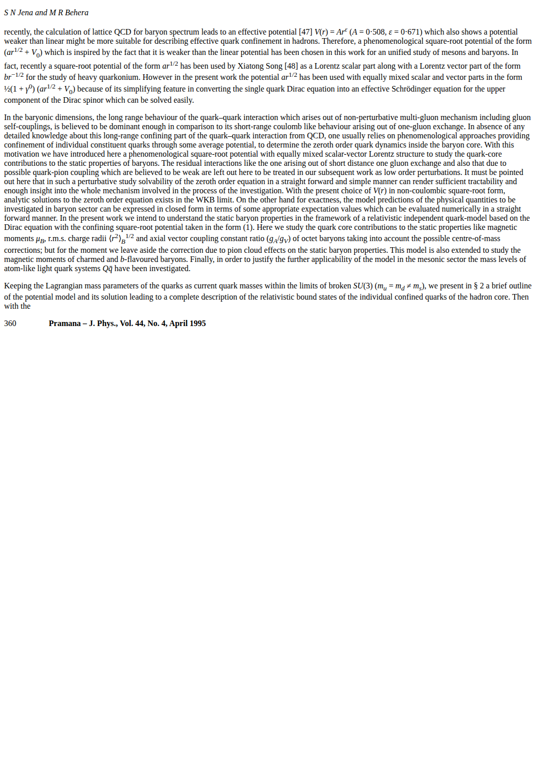S N Jena and M R Behera
recently, the calculation of lattice QCD for baryon spectrum leads to an effective potential [47] V(r) = Arε (A = 0·508, ε = 0·671) which also shows a potential weaker than linear might be more suitable for describing effective quark confinement in hadrons. Therefore, a phenomenological square-root potential of the form (ar1/2 + V0) which is inspired by the fact that it is weaker than the linear potential has been chosen in this work for an unified study of mesons and baryons. In fact, recently a square-root potential of the form ar1/2 has been used by Xiatong Song [48] as a Lorentz scalar part along with a Lorentz vector part of the form br−1/2 for the study of heavy quarkonium. However in the present work the potential ar1/2 has been used with equally mixed scalar and vector parts in the form ½(1 + γ0) (ar1/2 + V0) because of its simplifying feature in converting the single quark Dirac equation into an effective Schrödinger equation for the upper component of the Dirac spinor which can be solved easily.
In the baryonic dimensions, the long range behaviour of the quark–quark interaction which arises out of non-perturbative multi-gluon mechanism including gluon self-couplings, is believed to be dominant enough in comparison to its short-range coulomb like behaviour arising out of one-gluon exchange. In absence of any detailed knowledge about this long-range confining part of the quark–quark interaction from QCD, one usually relies on phenomenological approaches providing confinement of individual constituent quarks through some average potential, to determine the zeroth order quark dynamics inside the baryon core. With this motivation we have introduced here a phenomenological square-root potential with equally mixed scalar-vector Lorentz structure to study the quark-core contributions to the static properties of baryons. The residual interactions like the one arising out of short distance one gluon exchange and also that due to possible quark-pion coupling which are believed to be weak are left out here to be treated in our subsequent work as low order perturbations. It must be pointed out here that in such a perturbative study solvability of the zeroth order equation in a straight forward and simple manner can render sufficient tractability and enough insight into the whole mechanism involved in the process of the investigation. With the present choice of V(r) in non-coulombic square-root form, analytic solutions to the zeroth order equation exists in the WKB limit. On the other hand for exactness, the model predictions of the physical quantities to be investigated in baryon sector can be expressed in closed form in terms of some appropriate expectation values which can be evaluated numerically in a straight forward manner. In the present work we intend to understand the static baryon properties in the framework of a relativistic independent quark-model based on the Dirac equation with the confining square-root potential taken in the form (1). Here we study the quark core contributions to the static properties like magnetic moments μB, r.m.s. charge radii ⟨r2⟩B1/2 and axial vector coupling constant ratio (gA/gV) of octet baryons taking into account the possible centre-of-mass corrections; but for the moment we leave aside the correction due to pion cloud effects on the static baryon properties. This model is also extended to study the magnetic moments of charmed and b-flavoured baryons. Finally, in order to justify the further applicability of the model in the mesonic sector the mass levels of atom-like light quark systems Qq̄ have been investigated.
Keeping the Lagrangian mass parameters of the quarks as current quark masses within the limits of broken SU(3) (mu = md ≠ ms), we present in § 2 a brief outline of the potential model and its solution leading to a complete description of the relativistic bound states of the individual confined quarks of the hadron core. Then with the
360 Pramana – J. Phys., Vol. 44, No. 4, April 1995